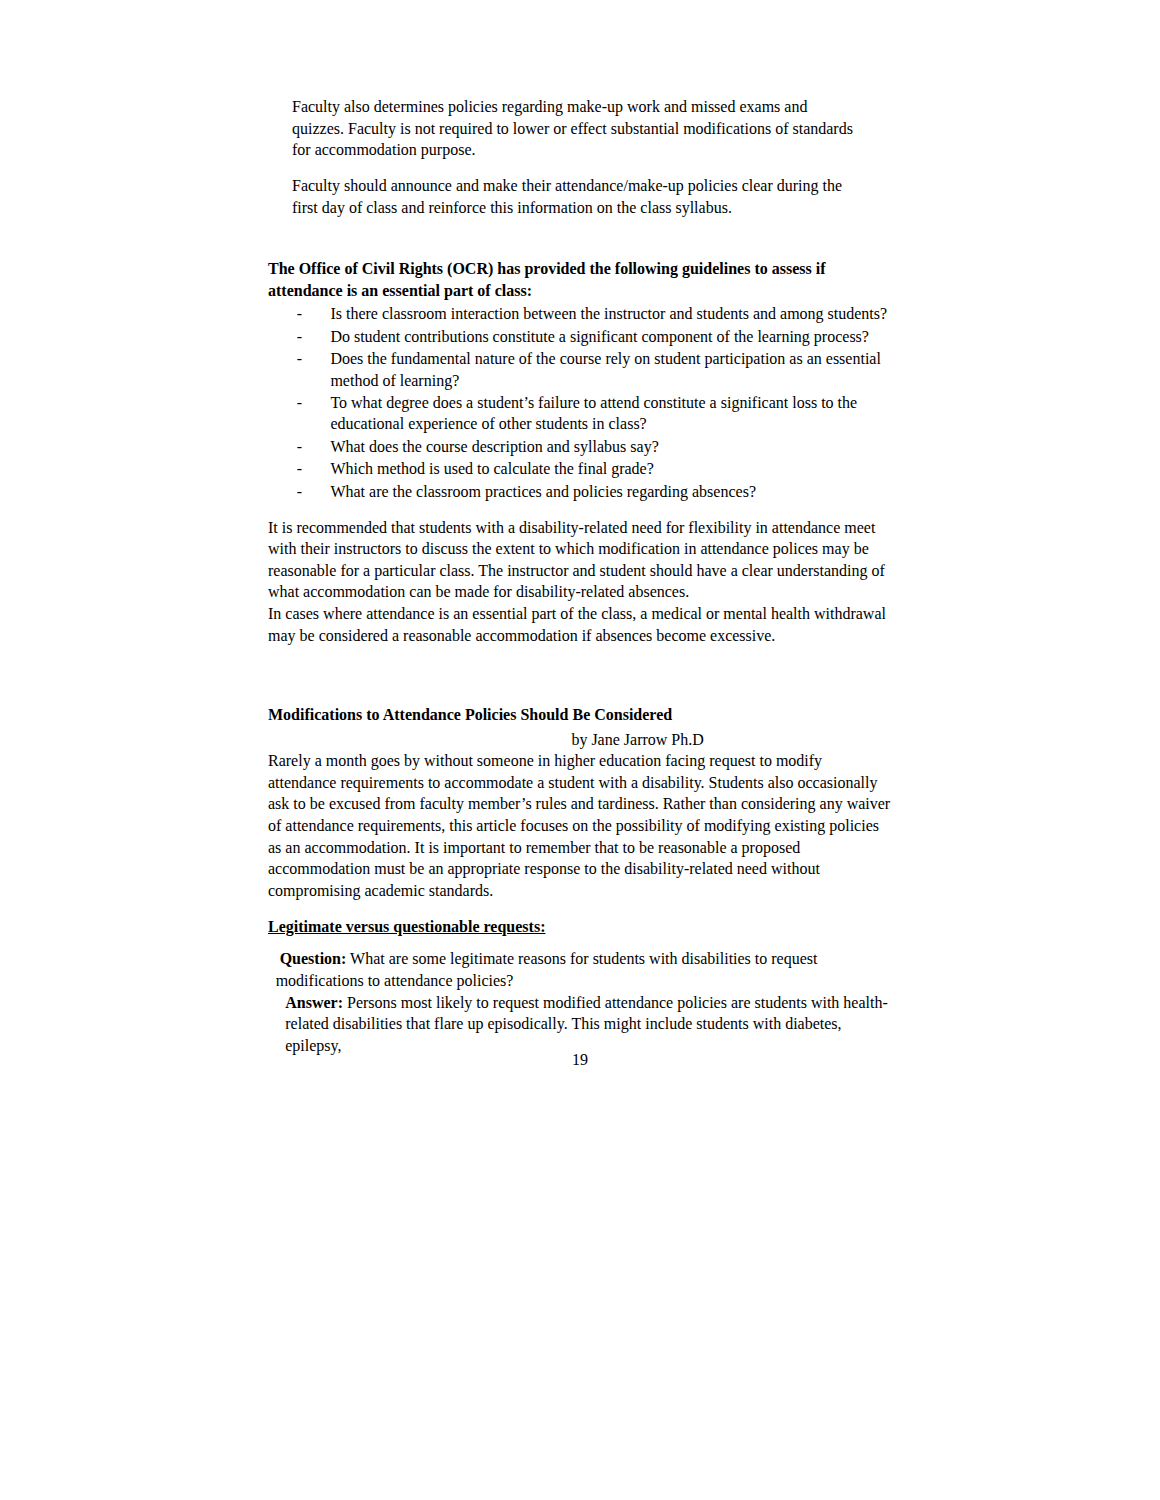Faculty also determines policies regarding make-up work and missed exams and quizzes. Faculty is not required to lower or effect substantial modifications of standards for accommodation purpose.
Faculty should announce and make their attendance/make-up policies clear during the first day of class and reinforce this information on the class syllabus.
The Office of Civil Rights (OCR) has provided the following guidelines to assess if attendance is an essential part of class:
Is there classroom interaction between the instructor and students and among students?
Do student contributions constitute a significant component of the learning process?
Does the fundamental nature of the course rely on student participation as an essential method of learning?
To what degree does a student’s failure to attend constitute a significant loss to the educational experience of other students in class?
What does the course description and syllabus say?
Which method is used to calculate the final grade?
What are the classroom practices and policies regarding absences?
It is recommended that students with a disability-related need for flexibility in attendance meet with their instructors to discuss the extent to which modification in attendance polices may be reasonable for a particular class. The instructor and student should have a clear understanding of what accommodation can be made for disability-related absences.
In cases where attendance is an essential part of the class, a medical or mental health withdrawal may be considered a reasonable accommodation if absences become excessive.
Modifications to Attendance Policies Should Be Considered
by Jane Jarrow Ph.D
Rarely a month goes by without someone in higher education facing request to modify attendance requirements to accommodate a student with a disability. Students also occasionally ask to be excused from faculty member’s rules and tardiness. Rather than considering any waiver of attendance requirements, this article focuses on the possibility of modifying existing policies as an accommodation. It is important to remember that to be reasonable a proposed accommodation must be an appropriate response to the disability-related need without compromising academic standards.
Legitimate versus questionable requests:
Question: What are some legitimate reasons for students with disabilities to request modifications to attendance policies?
Answer: Persons most likely to request modified attendance policies are students with health-related disabilities that flare up episodically. This might include students with diabetes, epilepsy,
19